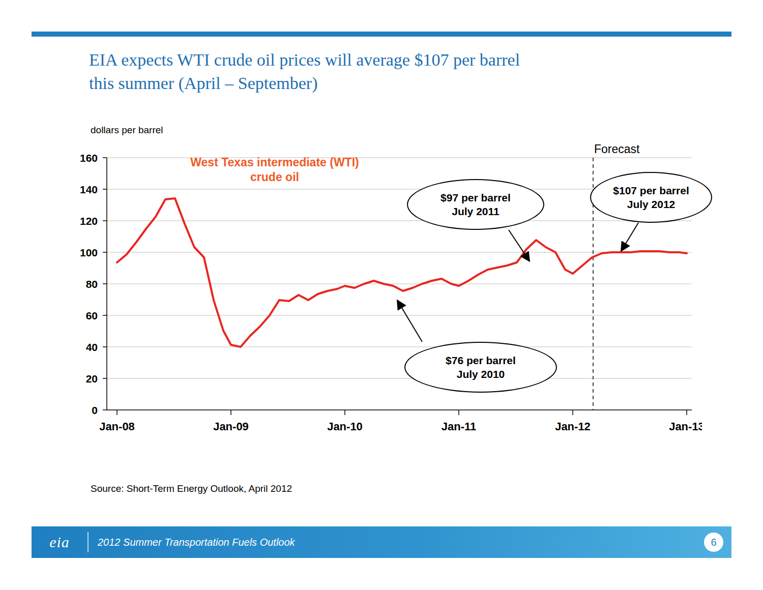EIA expects WTI crude oil prices will average $107 per barrel
this summer (April – September)
dollars per barrel
160 140 120 100 80 60 40 20 0 Jan-08 Jan-09 Jan-10 Jan-11 Jan-12 Jan-13
West Texas intermediate (WTI)
crude oil
Forecast
$97 per barrel
July 2011
$107 per barrel
July 2012
$76 per barrel
July 2010
Source: Short-Term Energy Outlook, April 2012
eia
2012 Summer Transportation Fuels Outlook
6